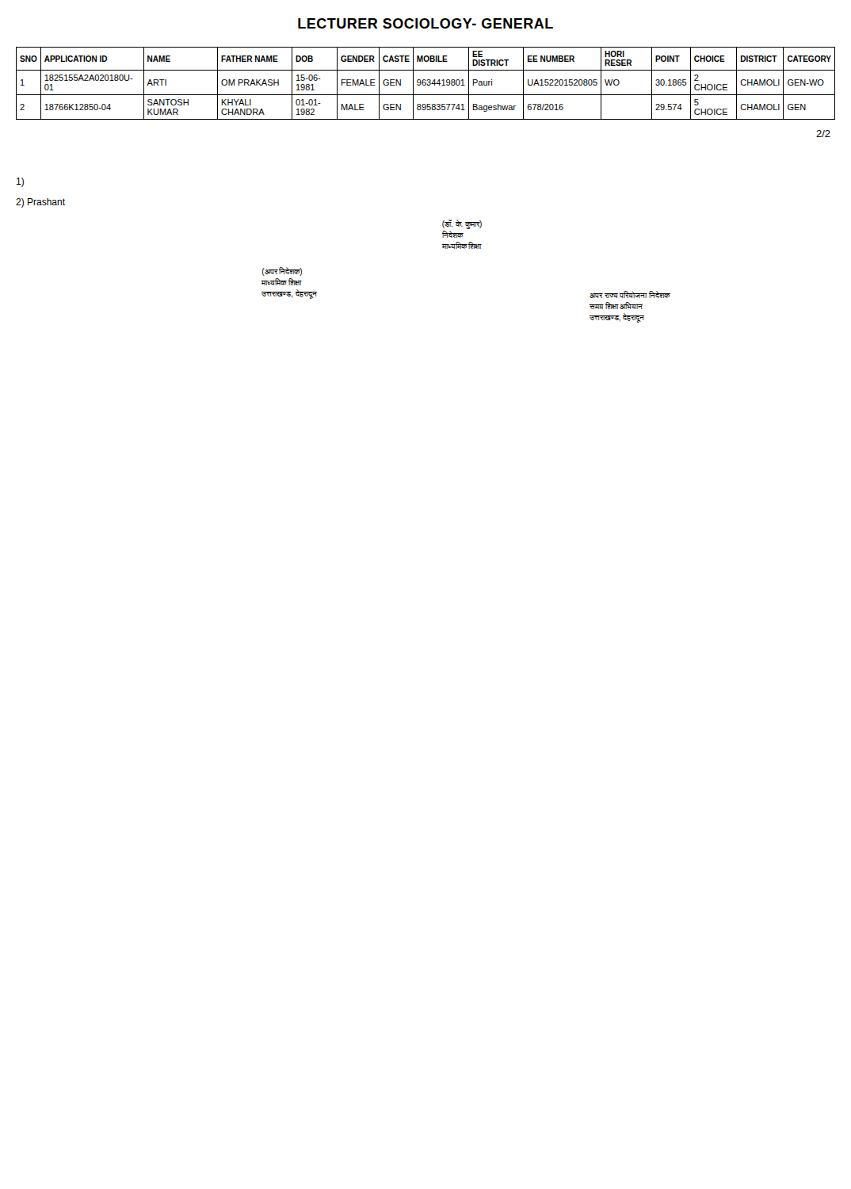LECTURER SOCIOLOGY- GENERAL
| SNO | APPLICATION ID | NAME | FATHER NAME | DOB | GENDER | CASTE | MOBILE | EE DISTRICT | EE NUMBER | HORI RESER | POINT | CHOICE | DISTRICT | CATEGORY |
| --- | --- | --- | --- | --- | --- | --- | --- | --- | --- | --- | --- | --- | --- | --- |
| 1 | 1825155A2A020180U-01 | ARTI | OM PRAKASH | 15-06-1981 | FEMALE | GEN | 9634419801 | Pauri | UA152201520805 | WO | 30.1865 | 2 CHOICE | CHAMOLI | GEN-WO |
| 2 | 18766K12850-04 | SANTOSH KUMAR | KHYALI CHANDRA | 01-01-1982 | MALE | GEN | 8958357741 | Bageshwar | 678/2016 | | 29.574 | 5 CHOICE | CHAMOLI | GEN |
2/2
1)
2) Prashant
(अपर निदेशक)
माध्यमिक शिक्षा
उत्तराखण्ड, देहरादून
(डॉ. के. कुमार)
निदेशक
माध्यमिक शिक्षा
अपर राज्य परियोजना निदेशक
समग्र शिक्षा अभियान
उत्तराखण्ड, देहरादून